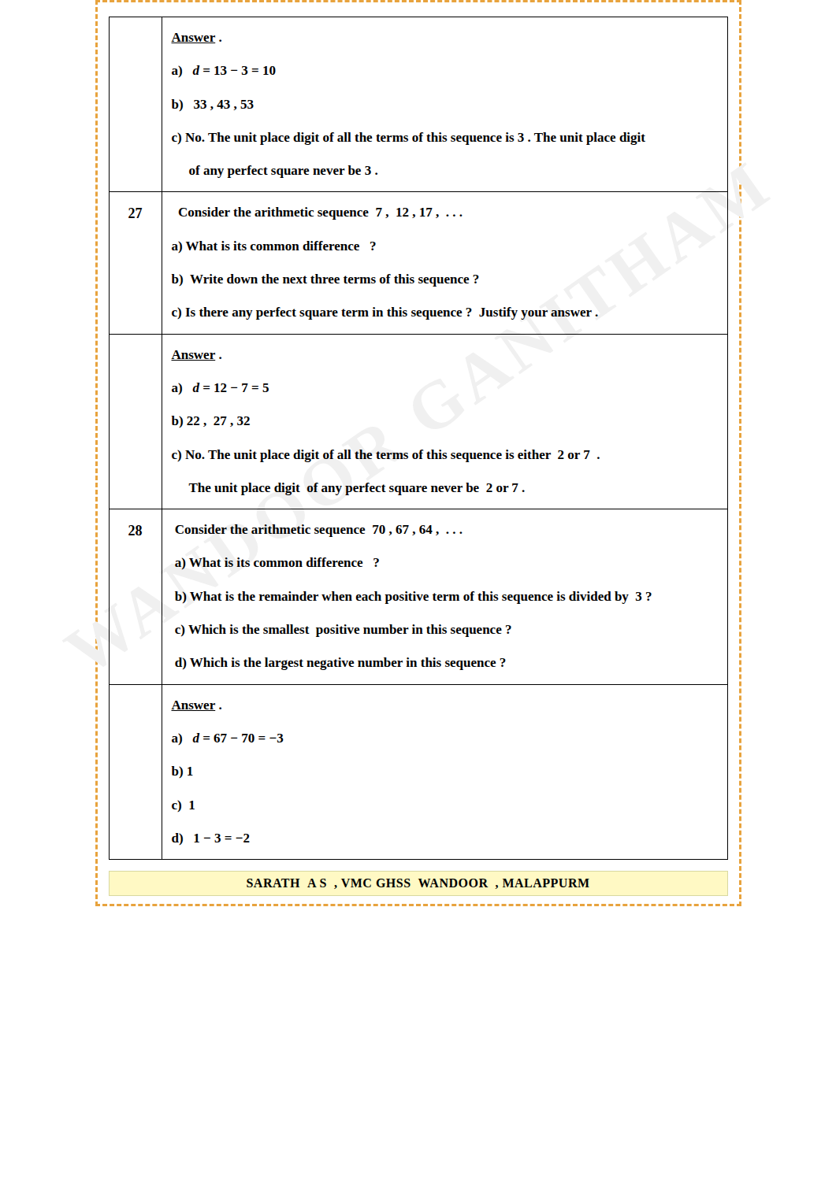WANDOOR GANITHAM
| | Answer . a) d = 13 − 3 = 10 b) 33 , 43 , 53 c) No. The unit place digit of all the terms of this sequence is 3 . The unit place digit of any perfect square never be 3 . |
| 27 | Consider the arithmetic sequence 7 , 12 , 17 , . . . a) What is its common difference ? b) Write down the next three terms of this sequence ? c) Is there any perfect square term in this sequence ? Justify your answer . |
| | Answer . a) d = 12 − 7 = 5 b) 22 , 27 , 32 c) No. The unit place digit of all the terms of this sequence is either 2 or 7 . The unit place digit of any perfect square never be 2 or 7 . |
| 28 | Consider the arithmetic sequence 70 , 67 , 64 , . . . a) What is its common difference ? b) What is the remainder when each positive term of this sequence is divided by 3 ? c) Which is the smallest positive number in this sequence ? d) Which is the largest negative number in this sequence ? |
| | Answer . a) d = 67 − 70 = −3 b) 1 c) 1 d) 1 − 3 = −2 |
SARATH A S , VMC GHSS WANDOOR , MALAPPURM